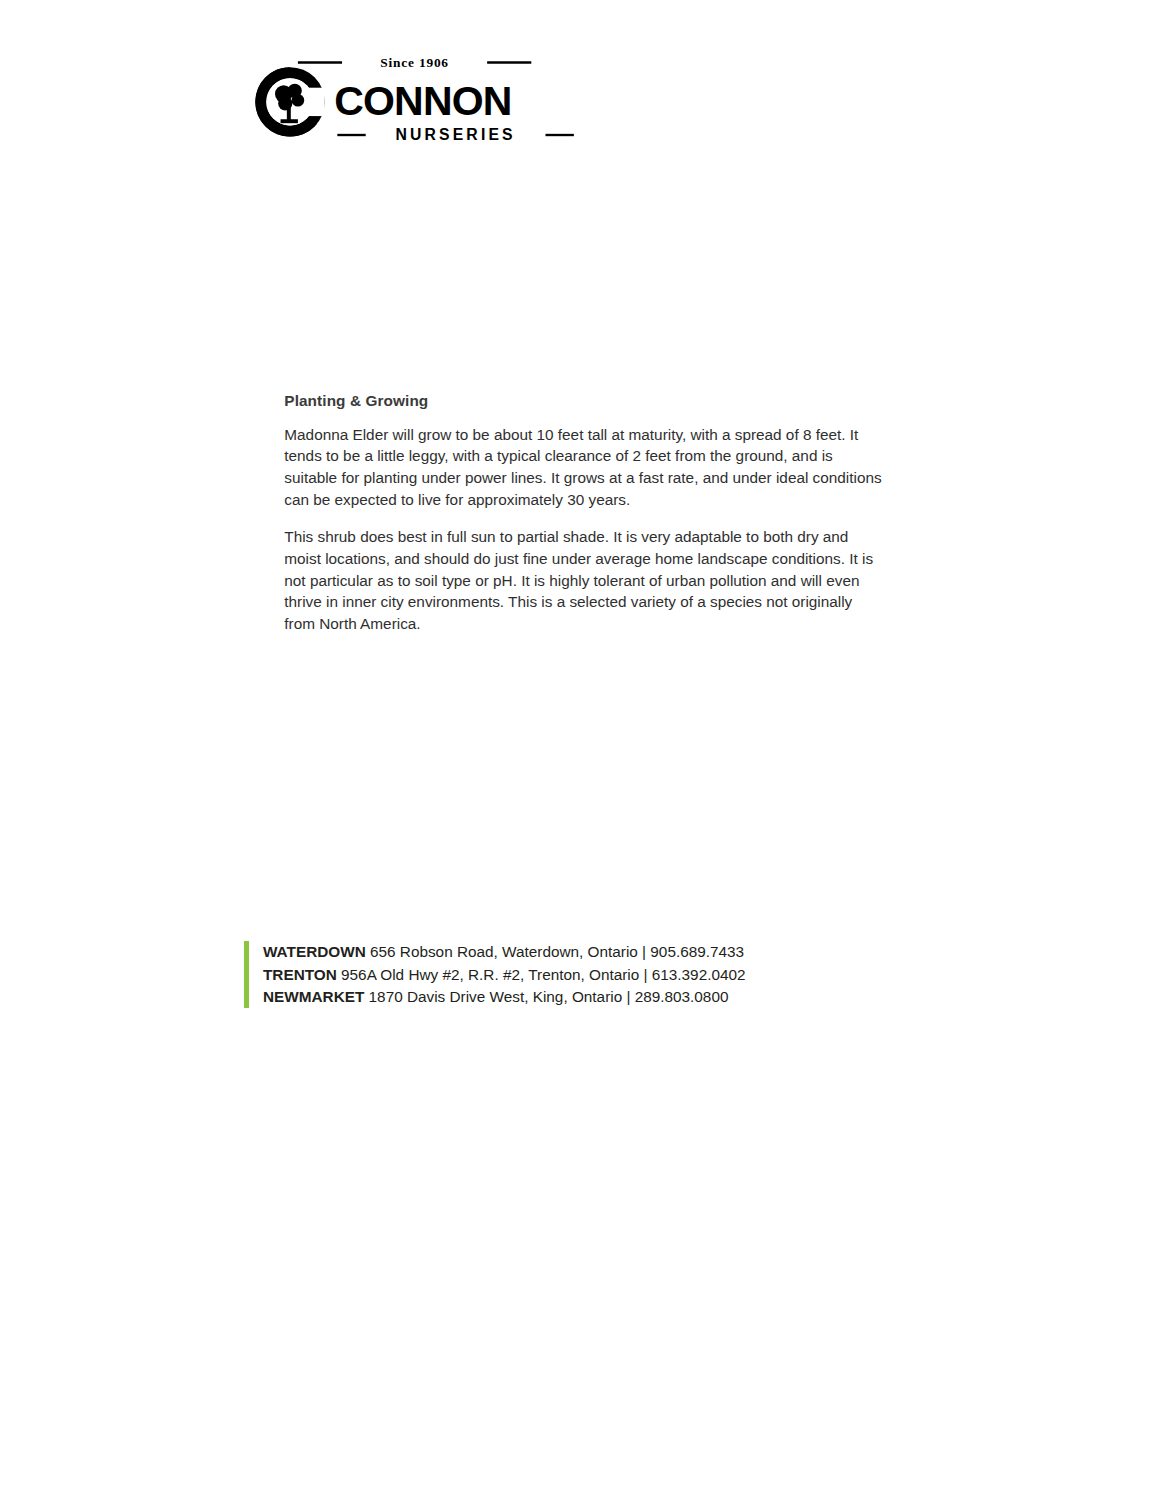Since 1906 CONNON NURSERIES
Planting & Growing
Madonna Elder will grow to be about 10 feet tall at maturity, with a spread of 8 feet. It tends to be a little leggy, with a typical clearance of 2 feet from the ground, and is suitable for planting under power lines. It grows at a fast rate, and under ideal conditions can be expected to live for approximately 30 years.
This shrub does best in full sun to partial shade. It is very adaptable to both dry and moist locations, and should do just fine under average home landscape conditions. It is not particular as to soil type or pH. It is highly tolerant of urban pollution and will even thrive in inner city environments. This is a selected variety of a species not originally from North America.
WATERDOWN 656 Robson Road, Waterdown, Ontario | 905.689.7433
TRENTON 956A Old Hwy #2, R.R. #2, Trenton, Ontario | 613.392.0402
NEWMARKET 1870 Davis Drive West, King, Ontario | 289.803.0800